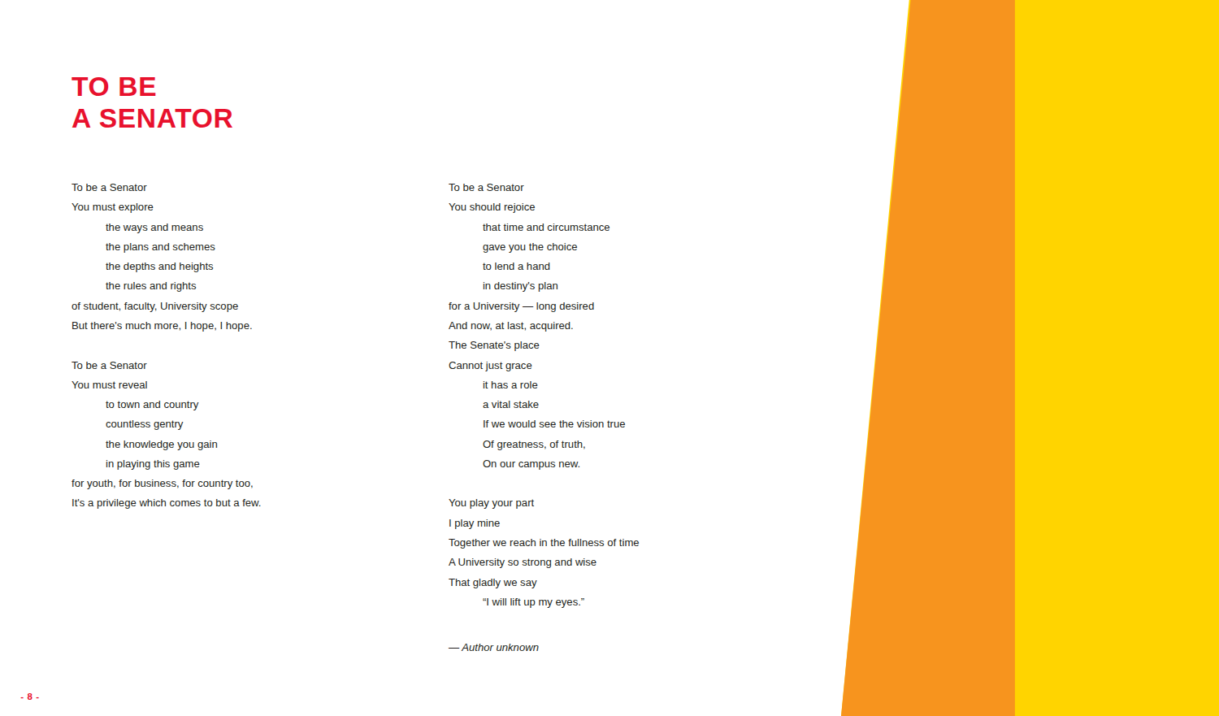To Be
a Senator
To be a Senator
You must explore
the ways and means the plans and schemes the depths and heights the rules and rights of student, faculty, University scope
But there's much more, I hope, I hope.
To be a Senator
You must reveal
to town and country countless gentry the knowledge you gain in playing this game for youth, for business, for country too,
It's a privilege which comes to but a few.
To be a Senator
You should rejoice
that time and circumstance gave you the choice to lend a hand in destiny's plan for a University — long desired
And now, at last, acquired.
The Senate's place
Cannot just grace
it has a role a vital stake If we would see the vision true Of greatness, of truth, On our campus new.
You play your part
I play mine
Together we reach in the fullness of time
A University so strong and wise
That gladly we say
“I will lift up my eyes.”
— Author unknown
- 8 -